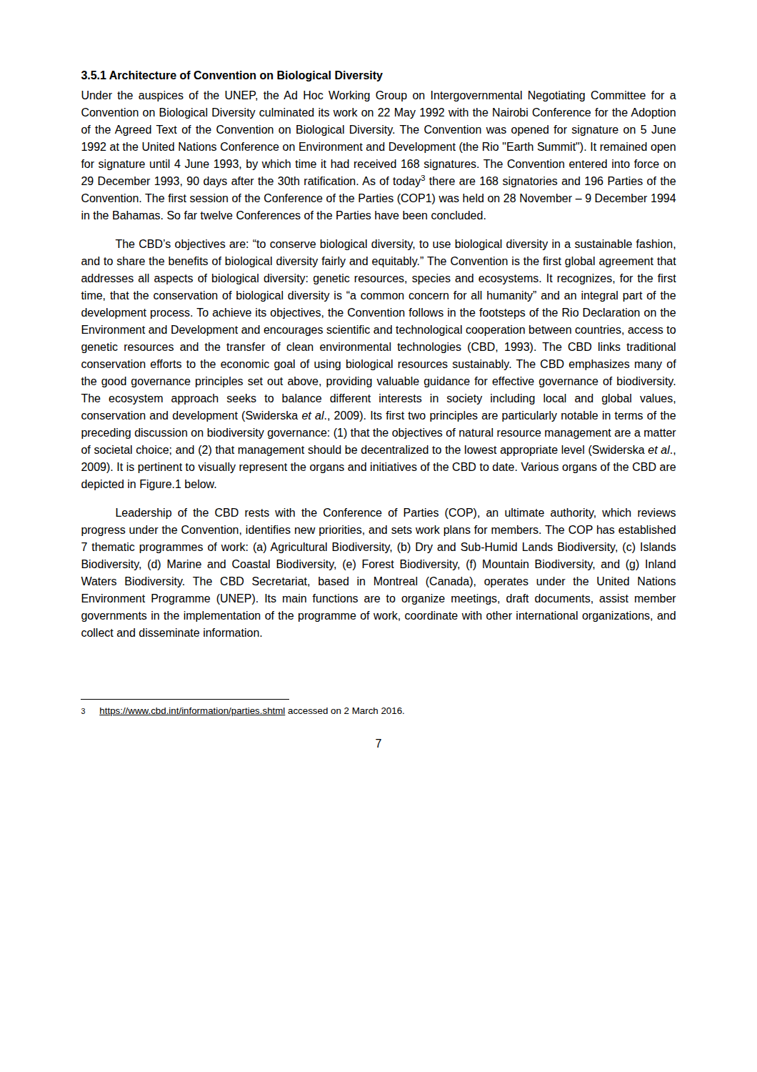3.5.1 Architecture of Convention on Biological Diversity
Under the auspices of the UNEP, the Ad Hoc Working Group on Intergovernmental Negotiating Committee for a Convention on Biological Diversity culminated its work on 22 May 1992 with the Nairobi Conference for the Adoption of the Agreed Text of the Convention on Biological Diversity. The Convention was opened for signature on 5 June 1992 at the United Nations Conference on Environment and Development (the Rio "Earth Summit"). It remained open for signature until 4 June 1993, by which time it had received 168 signatures. The Convention entered into force on 29 December 1993, 90 days after the 30th ratification. As of today3 there are 168 signatories and 196 Parties of the Convention. The first session of the Conference of the Parties (COP1) was held on 28 November – 9 December 1994 in the Bahamas. So far twelve Conferences of the Parties have been concluded.
The CBD’s objectives are: “to conserve biological diversity, to use biological diversity in a sustainable fashion, and to share the benefits of biological diversity fairly and equitably.” The Convention is the first global agreement that addresses all aspects of biological diversity: genetic resources, species and ecosystems. It recognizes, for the first time, that the conservation of biological diversity is “a common concern for all humanity” and an integral part of the development process. To achieve its objectives, the Convention follows in the footsteps of the Rio Declaration on the Environment and Development and encourages scientific and technological cooperation between countries, access to genetic resources and the transfer of clean environmental technologies (CBD, 1993). The CBD links traditional conservation efforts to the economic goal of using biological resources sustainably. The CBD emphasizes many of the good governance principles set out above, providing valuable guidance for effective governance of biodiversity. The ecosystem approach seeks to balance different interests in society including local and global values, conservation and development (Swiderska et al., 2009). Its first two principles are particularly notable in terms of the preceding discussion on biodiversity governance: (1) that the objectives of natural resource management are a matter of societal choice; and (2) that management should be decentralized to the lowest appropriate level (Swiderska et al., 2009). It is pertinent to visually represent the organs and initiatives of the CBD to date. Various organs of the CBD are depicted in Figure.1 below.
Leadership of the CBD rests with the Conference of Parties (COP), an ultimate authority, which reviews progress under the Convention, identifies new priorities, and sets work plans for members. The COP has established 7 thematic programmes of work: (a) Agricultural Biodiversity, (b) Dry and Sub-Humid Lands Biodiversity, (c) Islands Biodiversity, (d) Marine and Coastal Biodiversity, (e) Forest Biodiversity, (f) Mountain Biodiversity, and (g) Inland Waters Biodiversity. The CBD Secretariat, based in Montreal (Canada), operates under the United Nations Environment Programme (UNEP). Its main functions are to organize meetings, draft documents, assist member governments in the implementation of the programme of work, coordinate with other international organizations, and collect and disseminate information.
3 https://www.cbd.int/information/parties.shtml accessed on 2 March 2016.
7